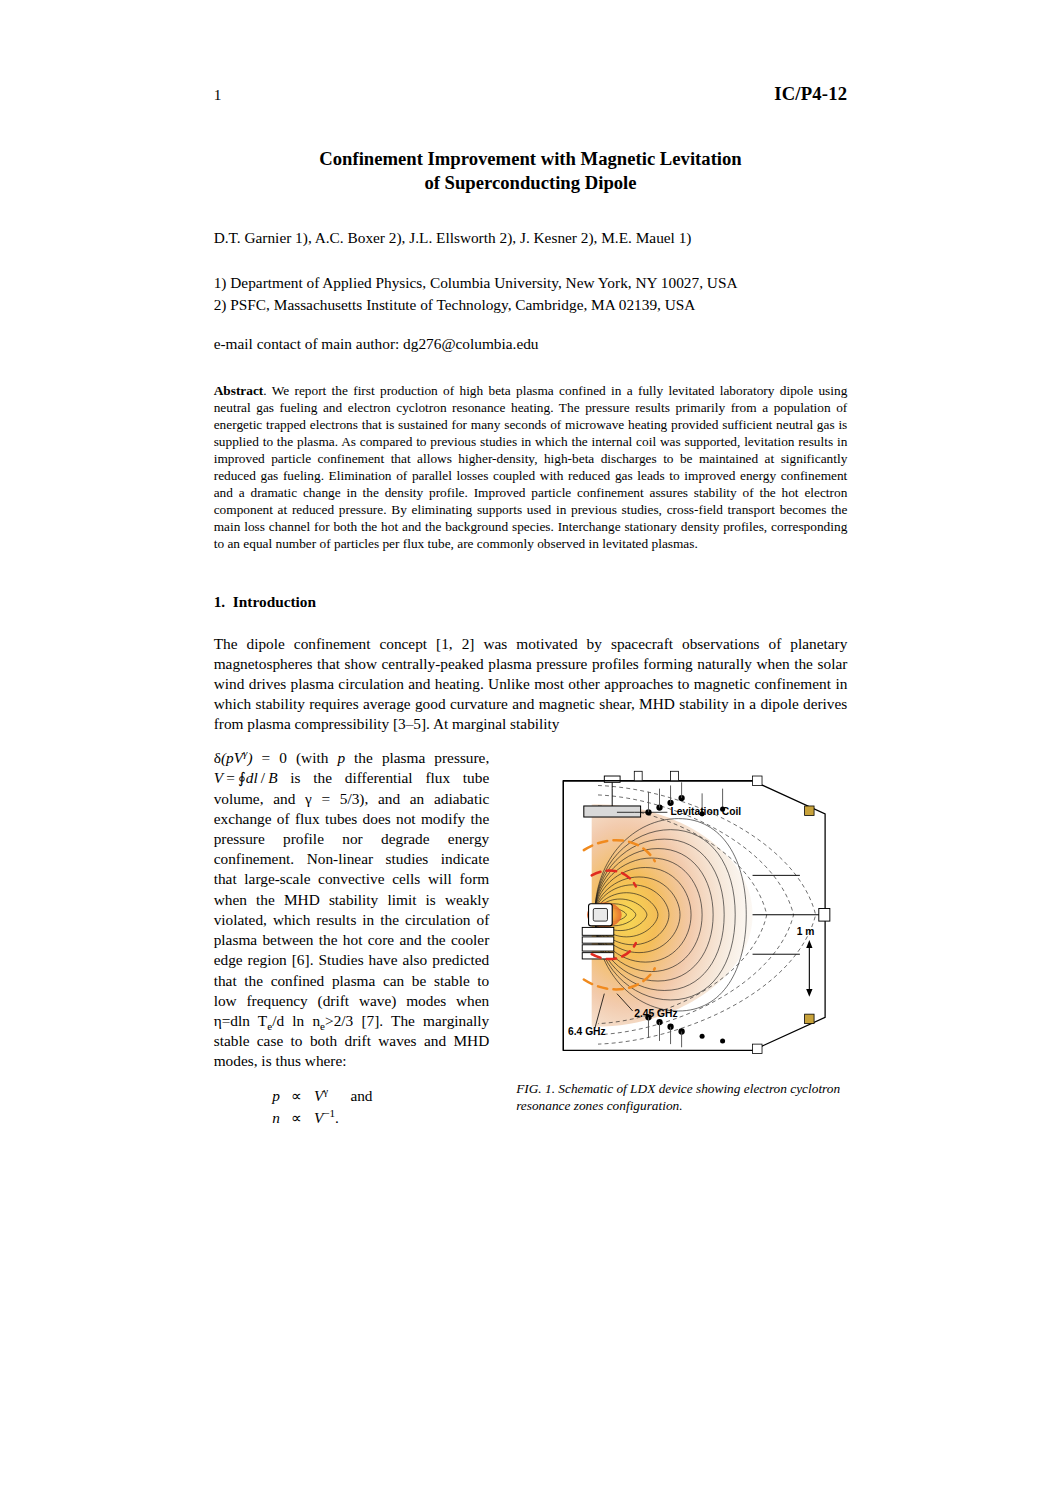1
IC/P4-12
Confinement Improvement with Magnetic Levitation
of Superconducting Dipole
D.T. Garnier 1), A.C. Boxer 2), J.L. Ellsworth 2), J. Kesner 2), M.E. Mauel 1)
1) Department of Applied Physics, Columbia University, New York, NY 10027, USA
2) PSFC, Massachusetts Institute of Technology, Cambridge, MA 02139, USA
e-mail contact of main author: dg276@columbia.edu
Abstract. We report the first production of high beta plasma confined in a fully levitated laboratory dipole using neutral gas fueling and electron cyclotron resonance heating. The pressure results primarily from a population of energetic trapped electrons that is sustained for many seconds of microwave heating provided sufficient neutral gas is supplied to the plasma. As compared to previous studies in which the internal coil was supported, levitation results in improved particle confinement that allows higher-density, high-beta discharges to be maintained at significantly reduced gas fueling. Elimination of parallel losses coupled with reduced gas leads to improved energy confinement and a dramatic change in the density profile. Improved particle confinement assures stability of the hot electron component at reduced pressure. By eliminating supports used in previous studies, cross-field transport becomes the main loss channel for both the hot and the background species. Interchange stationary density profiles, corresponding to an equal number of particles per flux tube, are commonly observed in levitated plasmas.
1. Introduction
The dipole confinement concept [1, 2] was motivated by spacecraft observations of planetary magnetospheres that show centrally-peaked plasma pressure profiles forming naturally when the solar wind drives plasma circulation and heating. Unlike most other approaches to magnetic confinement in which stability requires average good curvature and magnetic shear, MHD stability in a dipole derives from plasma compressibility [3–5]. At marginal stability
Levitation Coil 2.45 GHz 6.4 GHz 1 m
FIG. 1. Schematic of LDX device showing electron cyclotron resonance zones configuration.
δ(pVγ) = 0 (with p the plasma pressure, V = ∮dl / B is the differential flux tube volume, and γ = 5/3), and an adiabatic exchange of flux tubes does not modify the pressure profile nor degrade energy confinement. Non-linear studies indicate that large-scale convective cells will form when the MHD stability limit is weakly violated, which results in the circulation of plasma between the hot core and the cooler edge region [6]. Studies have also predicted that the confined plasma can be stable to low frequency (drift wave) modes when η=dln Te/d ln ne>2/3 [7]. The marginally stable case to both drift waves and MHD modes, is thus where:
| p | ∝ | V γ | and |
| n | ∝ | V −1 . | |